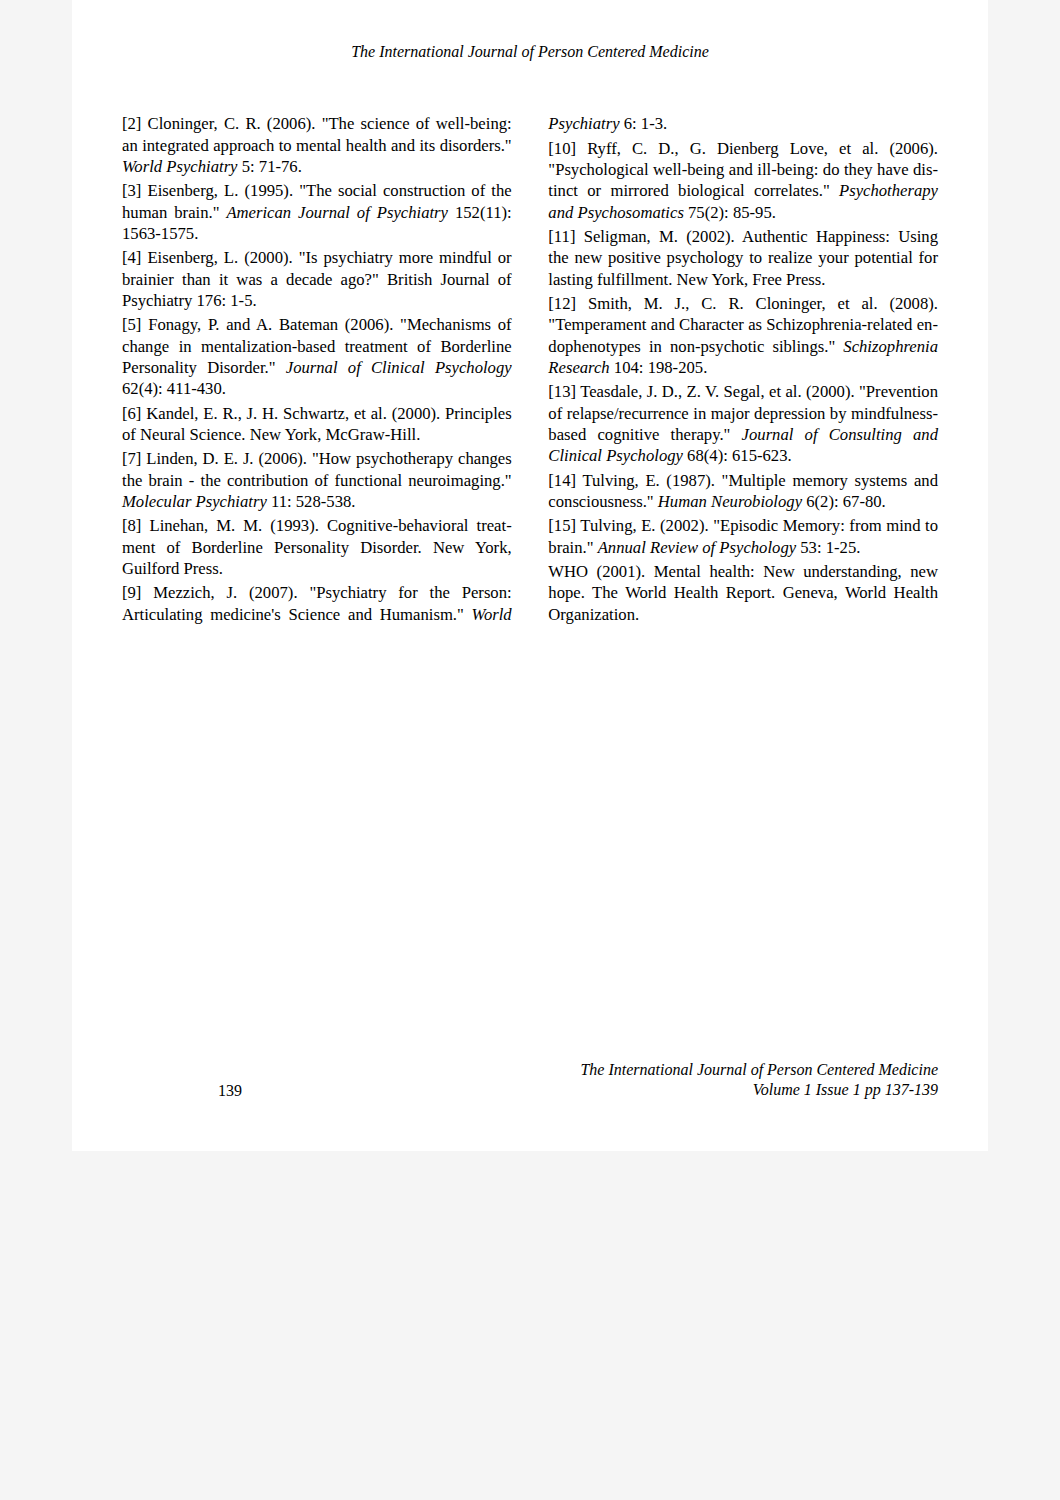The International Journal of Person Centered Medicine
[2] Cloninger, C. R. (2006). "The science of well-being: an integrated approach to mental health and its disorders." World Psychiatry 5: 71-76.
[3] Eisenberg, L. (1995). "The social construction of the human brain." American Journal of Psychiatry 152(11): 1563-1575.
[4] Eisenberg, L. (2000). "Is psychiatry more mindful or brainier than it was a decade ago?" British Journal of Psychiatry 176: 1-5.
[5] Fonagy, P. and A. Bateman (2006). "Mechanisms of change in mentalization-based treatment of Borderline Personality Disorder." Journal of Clinical Psychology 62(4): 411-430.
[6] Kandel, E. R., J. H. Schwartz, et al. (2000). Principles of Neural Science. New York, McGraw-Hill.
[7] Linden, D. E. J. (2006). "How psychotherapy changes the brain - the contribution of functional neuroimaging." Molecular Psychiatry 11: 528-538.
[8] Linehan, M. M. (1993). Cognitive-behavioral treatment of Borderline Personality Disorder. New York, Guilford Press.
[9] Mezzich, J. (2007). "Psychiatry for the Person: Articulating medicine's Science and Humanism." World Psychiatry 6: 1-3.
[10] Ryff, C. D., G. Dienberg Love, et al. (2006). "Psychological well-being and ill-being: do they have distinct or mirrored biological correlates." Psychotherapy and Psychosomatics 75(2): 85-95.
[11] Seligman, M. (2002). Authentic Happiness: Using the new positive psychology to realize your potential for lasting fulfillment. New York, Free Press.
[12] Smith, M. J., C. R. Cloninger, et al. (2008). "Temperament and Character as Schizophrenia-related endophenotypes in non-psychotic siblings." Schizophrenia Research 104: 198-205.
[13] Teasdale, J. D., Z. V. Segal, et al. (2000). "Prevention of relapse/recurrence in major depression by mindfulness-based cognitive therapy." Journal of Consulting and Clinical Psychology 68(4): 615-623.
[14] Tulving, E. (1987). "Multiple memory systems and consciousness." Human Neurobiology 6(2): 67-80.
[15] Tulving, E. (2002). "Episodic Memory: from mind to brain." Annual Review of Psychology 53: 1-25.
WHO (2001). Mental health: New understanding, new hope. The World Health Report. Geneva, World Health Organization.
139
The International Journal of Person Centered Medicine
Volume 1 Issue 1 pp 137-139